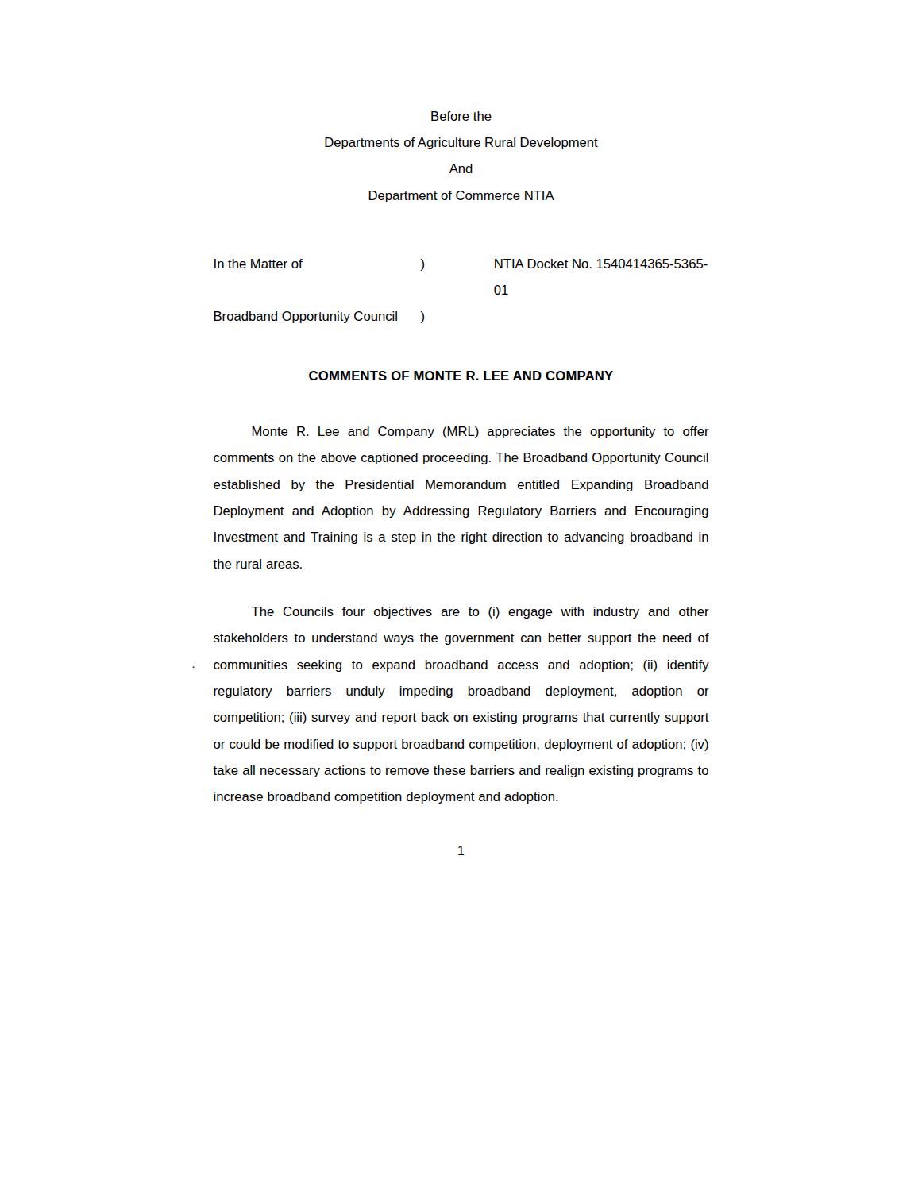Before the
Departments of Agriculture Rural Development
And
Department of Commerce NTIA
| In the Matter of | ) | NTIA Docket No. 1540414365-5365-01 |
| Broadband Opportunity Council | ) | |
COMMENTS OF MONTE R. LEE AND COMPANY
Monte R. Lee and Company (MRL) appreciates the opportunity to offer comments on the above captioned proceeding. The Broadband Opportunity Council established by the Presidential Memorandum entitled Expanding Broadband Deployment and Adoption by Addressing Regulatory Barriers and Encouraging Investment and Training is a step in the right direction to advancing broadband in the rural areas.
The Councils four objectives are to (i) engage with industry and other stakeholders to understand ways the government can better support the need of communities seeking to expand broadband access and adoption; (ii) identify regulatory barriers unduly impeding broadband deployment, adoption or competition; (iii) survey and report back on existing programs that currently support or could be modified to support broadband competition, deployment of adoption; (iv) take all necessary actions to remove these barriers and realign existing programs to increase broadband competition deployment and adoption.
.
1